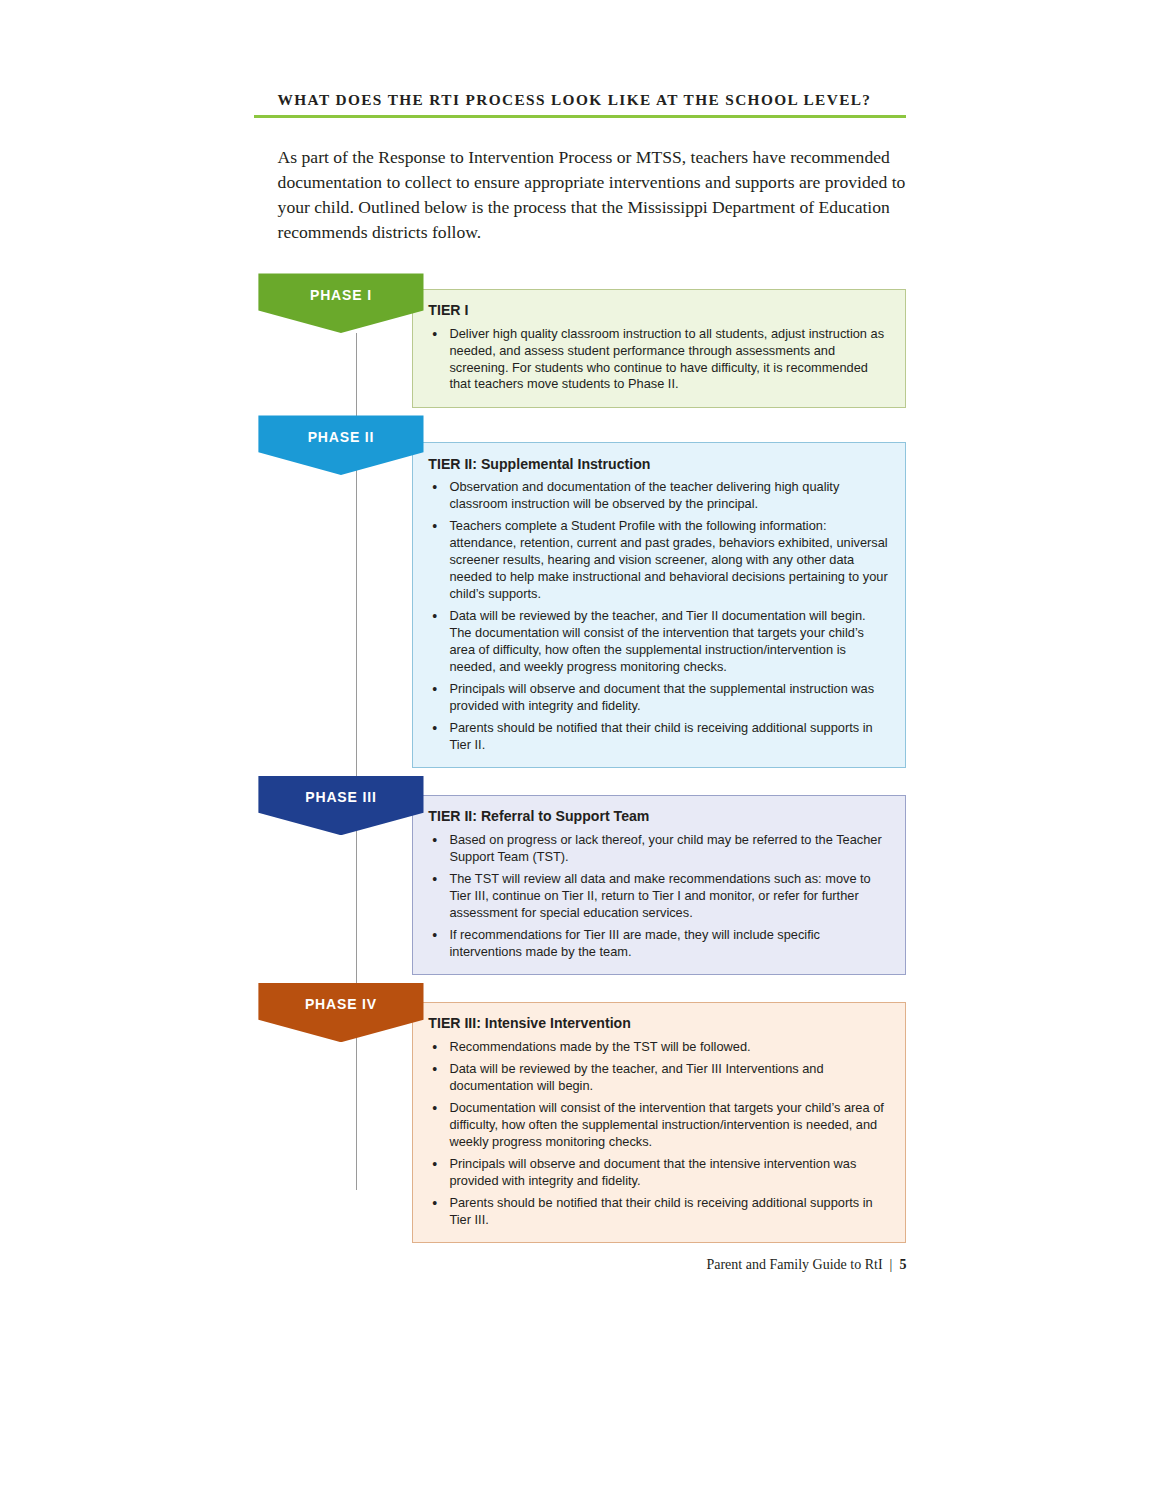What does the RtI process look like at the school level?
As part of the Response to Intervention Process or MTSS, teachers have recommended documentation to collect to ensure appropriate interventions and supports are provided to your child. Outlined below is the process that the Mississippi Department of Education recommends districts follow.
PHASE I
TIER I
Deliver high quality classroom instruction to all students, adjust instruction as needed, and assess student performance through assessments and screening. For students who continue to have difficulty, it is recommended that teachers move students to Phase II.
PHASE II
TIER II: Supplemental Instruction
Observation and documentation of the teacher delivering high quality classroom instruction will be observed by the principal.
Teachers complete a Student Profile with the following information: attendance, retention, current and past grades, behaviors exhibited, universal screener results, hearing and vision screener, along with any other data needed to help make instructional and behavioral decisions pertaining to your child’s supports.
Data will be reviewed by the teacher, and Tier II documentation will begin. The documentation will consist of the intervention that targets your child’s area of difficulty, how often the supplemental instruction/intervention is needed, and weekly progress monitoring checks.
Principals will observe and document that the supplemental instruction was provided with integrity and fidelity.
Parents should be notified that their child is receiving additional supports in Tier II.
PHASE III
TIER II: Referral to Support Team
Based on progress or lack thereof, your child may be referred to the Teacher Support Team (TST).
The TST will review all data and make recommendations such as: move to Tier III, continue on Tier II, return to Tier I and monitor, or refer for further assessment for special education services.
If recommendations for Tier III are made, they will include specific interventions made by the team.
PHASE IV
TIER III: Intensive Intervention
Recommendations made by the TST will be followed.
Data will be reviewed by the teacher, and Tier III Interventions and documentation will begin.
Documentation will consist of the intervention that targets your child’s area of difficulty, how often the supplemental instruction/intervention is needed, and weekly progress monitoring checks.
Principals will observe and document that the intensive intervention was provided with integrity and fidelity.
Parents should be notified that their child is receiving additional supports in Tier III.
Parent and Family Guide to RtI | 5